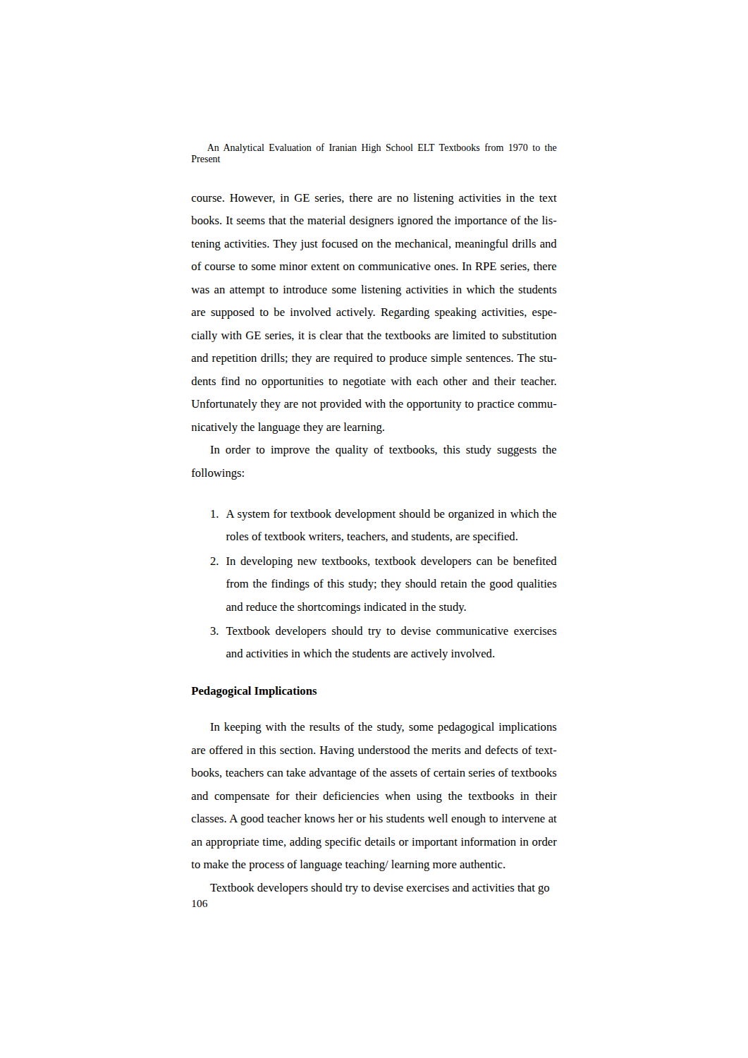An Analytical Evaluation of Iranian High School ELT Textbooks from 1970 to the Present
course. However, in GE series, there are no listening activities in the text books. It seems that the material designers ignored the importance of the listening activities. They just focused on the mechanical, meaningful drills and of course to some minor extent on communicative ones. In RPE series, there was an attempt to introduce some listening activities in which the students are supposed to be involved actively. Regarding speaking activities, especially with GE series, it is clear that the textbooks are limited to substitution and repetition drills; they are required to produce simple sentences. The students find no opportunities to negotiate with each other and their teacher. Unfortunately they are not provided with the opportunity to practice communicatively the language they are learning.
In order to improve the quality of textbooks, this study suggests the followings:
A system for textbook development should be organized in which the roles of textbook writers, teachers, and students, are specified.
In developing new textbooks, textbook developers can be benefited from the findings of this study; they should retain the good qualities and reduce the shortcomings indicated in the study.
Textbook developers should try to devise communicative exercises and activities in which the students are actively involved.
Pedagogical Implications
In keeping with the results of the study, some pedagogical implications are offered in this section. Having understood the merits and defects of textbooks, teachers can take advantage of the assets of certain series of textbooks and compensate for their deficiencies when using the textbooks in their classes. A good teacher knows her or his students well enough to intervene at an appropriate time, adding specific details or important information in order to make the process of language teaching/ learning more authentic.
Textbook developers should try to devise exercises and activities that go
106